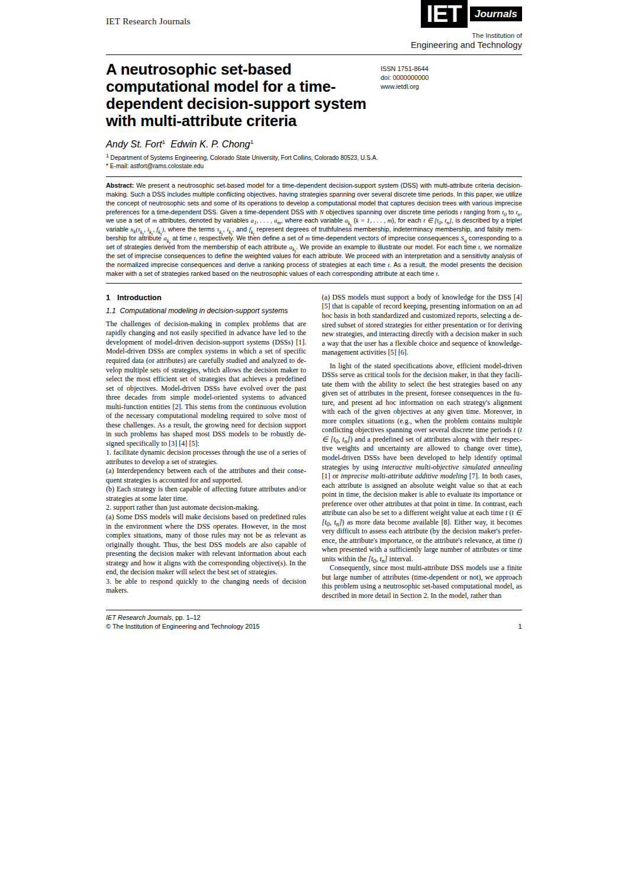IET Research Journals
IET Journals
The Institution ofEngineering and Technology
A neutrosophic set-based computational model for a time-dependent decision-support system with multi-attribute criteria
ISSN 1751-8644
doi: 0000000000
www.ietdl.org
Andy St. Fort1 Edwin K. P. Chong1
1 Department of Systems Engineering, Colorado State University, Fort Collins, Colorado 80523, U.S.A.
* E-mail: astfort@rams.colostate.edu
Abstract: We present a neutrosophic set-based model for a time-dependent decision-support system (DSS) with multi-attribute criteria decision-making. Such a DSS includes multiple conflicting objectives, having strategies spanning over several discrete time periods. In this paper, we utilize the concept of neutrosophic sets and some of its operations to develop a computational model that captures decision trees with various imprecise preferences for a time-dependent DSS. Given a time-dependent DSS with N objectives spanning over discrete time periods t ranging from t0 to tn, we use a set of m attributes, denoted by variables a1, . . . , am, where each variable akt (k = 1, . . . , m), for each t ∈ [t0, tn], is described by a triplet variable xk(τkt, ikt, fkt), where the terms τkt, ikt, and fkt represent degrees of truthfulness membership, indeterminacy membership, and falsity membership for attribute akt at time t, respectively. We then define a set of m time-dependent vectors of imprecise consequences Sq corresponding to a set of strategies derived from the membership of each attribute akt. We provide an example to illustrate our model. For each time t, we normalize the set of imprecise consequences to define the weighted values for each attribute. We proceed with an interpretation and a sensitivity analysis of the normalized imprecise consequences and derive a ranking process of strategies at each time t. As a result, the model presents the decision maker with a set of strategies ranked based on the neutrosophic values of each corresponding attribute at each time t.
1 Introduction
1.1 Computational modeling in decision-support systems
The challenges of decision-making in complex problems that are rapidly changing and not easily specified in advance have led to the development of model-driven decision-support systems (DSSs) [1]. Model-driven DSSs are complex systems in which a set of specific required data (or attributes) are carefully studied and analyzed to develop multiple sets of strategies, which allows the decision maker to select the most efficient set of strategies that achieves a predefined set of objectives. Model-driven DSSs have evolved over the past three decades from simple model-oriented systems to advanced multi-function entities [2]. This stems from the continuous evolution of the necessary computational modeling required to solve most of these challenges. As a result, the growing need for decision support in such problems has shaped most DSS models to be robustly designed specifically to [3] [4] [5]:
1. facilitate dynamic decision processes through the use of a series of attributes to develop a set of strategies.
(a) Interdependency between each of the attributes and their consequent strategies is accounted for and supported.
(b) Each strategy is then capable of affecting future attributes and/or strategies at some later time.
2. support rather than just automate decision-making.
(a) Some DSS models will make decisions based on predefined rules in the environment where the DSS operates. However, in the most complex situations, many of those rules may not be as relevant as originally thought. Thus, the best DSS models are also capable of presenting the decision maker with relevant information about each strategy and how it aligns with the corresponding objective(s). In the end, the decision maker will select the best set of strategies.
3. be able to respond quickly to the changing needs of decision makers.
(a) DSS models must support a body of knowledge for the DSS [4] [5] that is capable of record keeping, presenting information on an ad hoc basis in both standardized and customized reports, selecting a desired subset of stored strategies for either presentation or for deriving new strategies, and interacting directly with a decision maker in such a way that the user has a flexible choice and sequence of knowledge-management activities [5] [6].
In light of the stated specifications above, efficient model-driven DSSs serve as critical tools for the decision maker, in that they facilitate them with the ability to select the best strategies based on any given set of attributes in the present, foresee consequences in the future, and present ad hoc information on each strategy's alignment with each of the given objectives at any given time. Moreover, in more complex situations (e.g., when the problem contains multiple conflicting objectives spanning over several discrete time periods t (t ∈ [t0, tn]) and a predefined set of attributes along with their respective weights and uncertainty are allowed to change over time), model-driven DSSs have been developed to help identify optimal strategies by using interactive multi-objective simulated annealing [1] or imprecise multi-attribute additive modeling [7]. In both cases, each attribute is assigned an absolute weight value so that at each point in time, the decision maker is able to evaluate its importance or preference over other attributes at that point in time. In contrast, each attribute can also be set to a different weight value at each time t (t ∈ [t0, tn]) as more data become available [8]. Either way, it becomes very difficult to assess each attribute (by the decision maker's preference, the attribute's importance, or the attribute's relevance, at time t) when presented with a sufficiently large number of attributes or time units within the [t0, tn] interval.
Consequently, since most multi-attribute DSS models use a finite but large number of attributes (time-dependent or not), we approach this problem using a neutrosophic set-based computational model, as described in more detail in Section 2. In the model, rather than
IET Research Journals, pp. 1–12
© The Institution of Engineering and Technology 2015
1